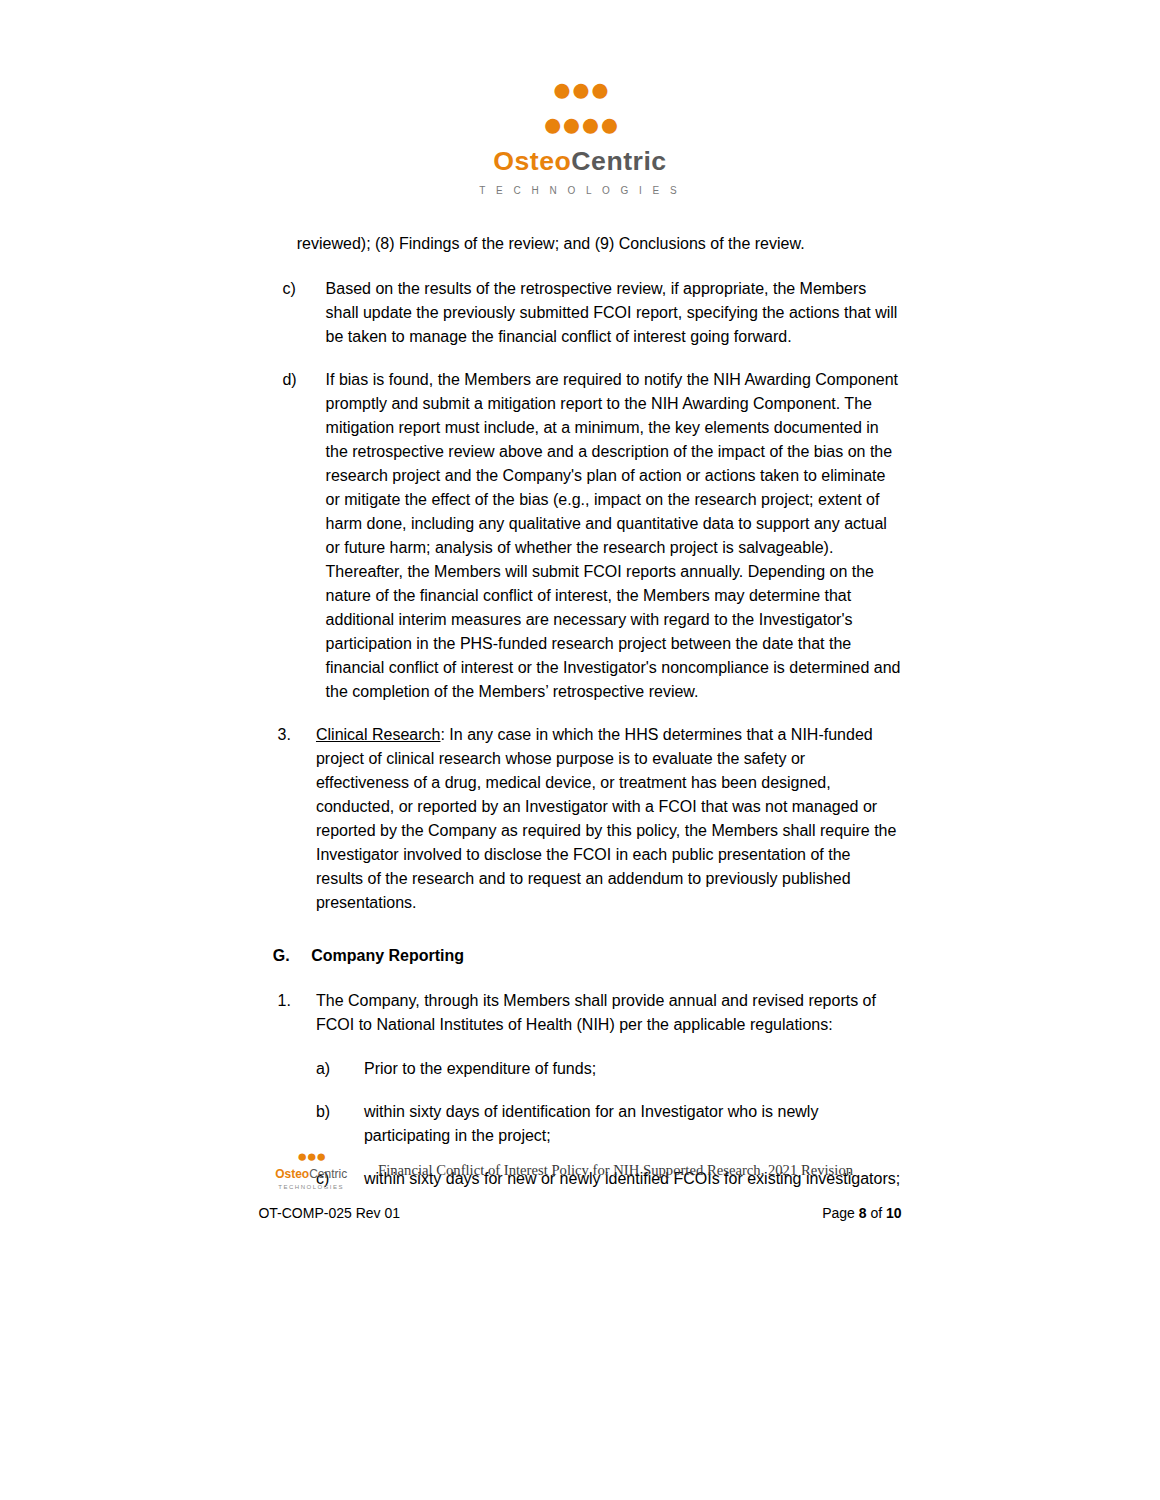●●●
●●●●
Osteo Centric
T E C H N O L O G I E S
reviewed); (8) Findings of the review; and (9) Conclusions of the review.
c) Based on the results of the retrospective review, if appropriate, the Members shall update the previously submitted FCOI report, specifying the actions that will be taken to manage the financial conflict of interest going forward.
d) If bias is found, the Members are required to notify the NIH Awarding Component promptly and submit a mitigation report to the NIH Awarding Component. The mitigation report must include, at a minimum, the key elements documented in the retrospective review above and a description of the impact of the bias on the research project and the Company's plan of action or actions taken to eliminate or mitigate the effect of the bias (e.g., impact on the research project; extent of harm done, including any qualitative and quantitative data to support any actual or future harm; analysis of whether the research project is salvageable). Thereafter, the Members will submit FCOI reports annually. Depending on the nature of the financial conflict of interest, the Members may determine that additional interim measures are necessary with regard to the Investigator's participation in the PHS-funded research project between the date that the financial conflict of interest or the Investigator's noncompliance is determined and the completion of the Members’ retrospective review.
3. Clinical Research: In any case in which the HHS determines that a NIH-funded project of clinical research whose purpose is to evaluate the safety or effectiveness of a drug, medical device, or treatment has been designed, conducted, or reported by an Investigator with a FCOI that was not managed or reported by the Company as required by this policy, the Members shall require the Investigator involved to disclose the FCOI in each public presentation of the results of the research and to request an addendum to previously published presentations.
G. Company Reporting
1. The Company, through its Members shall provide annual and revised reports of FCOI to National Institutes of Health (NIH) per the applicable regulations:
a) Prior to the expenditure of funds;
b) within sixty days of identification for an Investigator who is newly participating in the project;
c) within sixty days for new or newly identified FCOIs for existing investigators;
●●●
Osteo Centric
TECHNOLOGIES
Financial Conflict of Interest Policy for NIH Supported Research, 2021 Revision
OT-COMP-025 Rev 01 Page 8 of 10